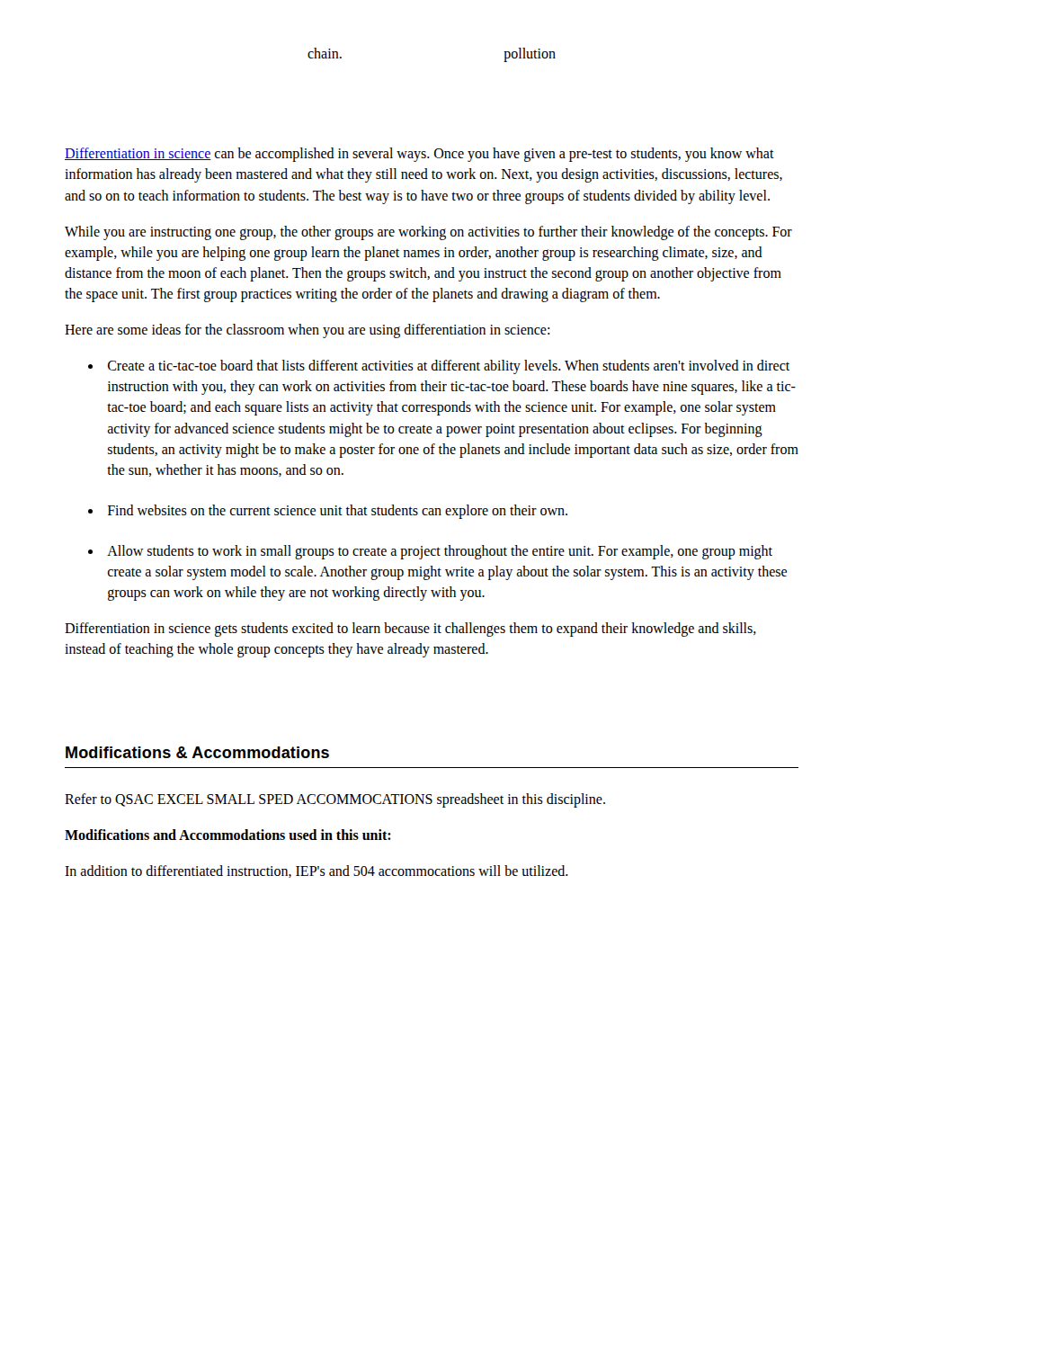chain. pollution
Differentiation in science can be accomplished in several ways. Once you have given a pre-test to students, you know what information has already been mastered and what they still need to work on. Next, you design activities, discussions, lectures, and so on to teach information to students. The best way is to have two or three groups of students divided by ability level.
While you are instructing one group, the other groups are working on activities to further their knowledge of the concepts. For example, while you are helping one group learn the planet names in order, another group is researching climate, size, and distance from the moon of each planet. Then the groups switch, and you instruct the second group on another objective from the space unit. The first group practices writing the order of the planets and drawing a diagram of them.
Here are some ideas for the classroom when you are using differentiation in science:
Create a tic-tac-toe board that lists different activities at different ability levels. When students aren't involved in direct instruction with you, they can work on activities from their tic-tac-toe board. These boards have nine squares, like a tic-tac-toe board; and each square lists an activity that corresponds with the science unit. For example, one solar system activity for advanced science students might be to create a power point presentation about eclipses. For beginning students, an activity might be to make a poster for one of the planets and include important data such as size, order from the sun, whether it has moons, and so on.
Find websites on the current science unit that students can explore on their own.
Allow students to work in small groups to create a project throughout the entire unit. For example, one group might create a solar system model to scale. Another group might write a play about the solar system. This is an activity these groups can work on while they are not working directly with you.
Differentiation in science gets students excited to learn because it challenges them to expand their knowledge and skills, instead of teaching the whole group concepts they have already mastered.
Modifications & Accommodations
Refer to QSAC EXCEL SMALL SPED ACCOMMOCATIONS spreadsheet in this discipline.
Modifications and Accommodations used in this unit:
In addition to differentiated instruction, IEP's and 504 accommocations will be utilized.